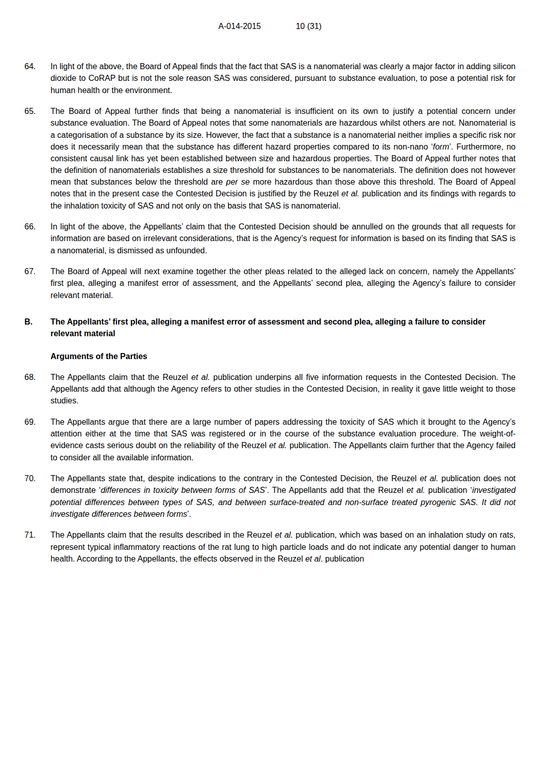A-014-2015 10 (31)
64. In light of the above, the Board of Appeal finds that the fact that SAS is a nanomaterial was clearly a major factor in adding silicon dioxide to CoRAP but is not the sole reason SAS was considered, pursuant to substance evaluation, to pose a potential risk for human health or the environment.
65. The Board of Appeal further finds that being a nanomaterial is insufficient on its own to justify a potential concern under substance evaluation. The Board of Appeal notes that some nanomaterials are hazardous whilst others are not. Nanomaterial is a categorisation of a substance by its size. However, the fact that a substance is a nanomaterial neither implies a specific risk nor does it necessarily mean that the substance has different hazard properties compared to its non-nano ‘form’. Furthermore, no consistent causal link has yet been established between size and hazardous properties. The Board of Appeal further notes that the definition of nanomaterials establishes a size threshold for substances to be nanomaterials. The definition does not however mean that substances below the threshold are per se more hazardous than those above this threshold. The Board of Appeal notes that in the present case the Contested Decision is justified by the Reuzel et al. publication and its findings with regards to the inhalation toxicity of SAS and not only on the basis that SAS is nanomaterial.
66. In light of the above, the Appellants’ claim that the Contested Decision should be annulled on the grounds that all requests for information are based on irrelevant considerations, that is the Agency’s request for information is based on its finding that SAS is a nanomaterial, is dismissed as unfounded.
67. The Board of Appeal will next examine together the other pleas related to the alleged lack on concern, namely the Appellants’ first plea, alleging a manifest error of assessment, and the Appellants’ second plea, alleging the Agency’s failure to consider relevant material.
B. The Appellants’ first plea, alleging a manifest error of assessment and second plea, alleging a failure to consider relevant material
Arguments of the Parties
68. The Appellants claim that the Reuzel et al. publication underpins all five information requests in the Contested Decision. The Appellants add that although the Agency refers to other studies in the Contested Decision, in reality it gave little weight to those studies.
69. The Appellants argue that there are a large number of papers addressing the toxicity of SAS which it brought to the Agency’s attention either at the time that SAS was registered or in the course of the substance evaluation procedure. The weight-of-evidence casts serious doubt on the reliability of the Reuzel et al. publication. The Appellants claim further that the Agency failed to consider all the available information.
70. The Appellants state that, despite indications to the contrary in the Contested Decision, the Reuzel et al. publication does not demonstrate ‘differences in toxicity between forms of SAS’. The Appellants add that the Reuzel et al. publication ‘investigated potential differences between types of SAS, and between surface-treated and non-surface treated pyrogenic SAS. It did not investigate differences between forms’.
71. The Appellants claim that the results described in the Reuzel et al. publication, which was based on an inhalation study on rats, represent typical inflammatory reactions of the rat lung to high particle loads and do not indicate any potential danger to human health. According to the Appellants, the effects observed in the Reuzel et al. publication